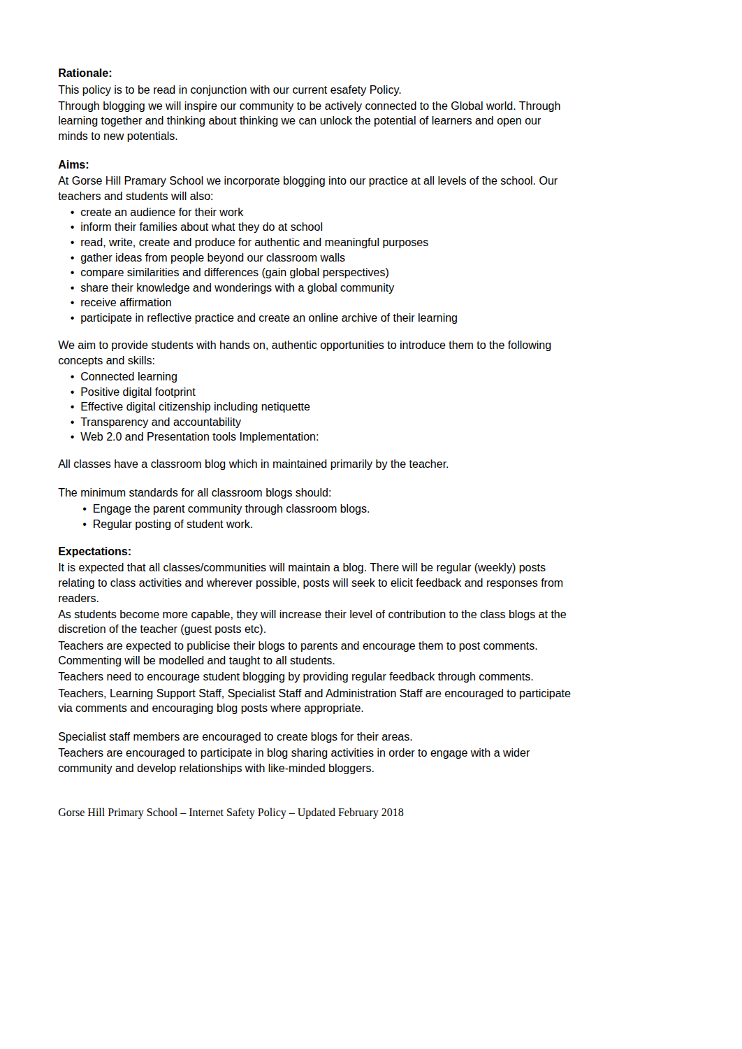Rationale:
This policy is to be read in conjunction with our current esafety Policy.
Through blogging we will inspire our community to be actively connected to the Global world. Through learning together and thinking about thinking we can unlock the potential of learners and open our minds to new potentials.
Aims:
At Gorse Hill Pramary School we incorporate blogging into our practice at all levels of the school. Our teachers and students will also:
create an audience for their work
inform their families about what they do at school
read, write, create and produce for authentic and meaningful purposes
gather ideas from people beyond our classroom walls
compare similarities and differences (gain global perspectives)
share their knowledge and wonderings with a global community
receive affirmation
participate in reflective practice and create an online archive of their learning
We aim to provide students with hands on, authentic opportunities to introduce them to the following concepts and skills:
Connected learning
Positive digital footprint
Effective digital citizenship including netiquette
Transparency and accountability
Web 2.0 and Presentation tools Implementation:
All classes have a classroom blog which in maintained primarily by the teacher.
The minimum standards for all classroom blogs should:
Engage the parent community through classroom blogs.
Regular posting of student work.
Expectations:
It is expected that all classes/communities will maintain a blog. There will be regular (weekly) posts relating to class activities and wherever possible, posts will seek to elicit feedback and responses from readers.
As students become more capable, they will increase their level of contribution to the class blogs at the discretion of the teacher (guest posts etc).
Teachers are expected to publicise their blogs to parents and encourage them to post comments. Commenting will be modelled and taught to all students.
Teachers need to encourage student blogging by providing regular feedback through comments.
Teachers, Learning Support Staff, Specialist Staff and Administration Staff are encouraged to participate via comments and encouraging blog posts where appropriate.
Specialist staff members are encouraged to create blogs for their areas.
Teachers are encouraged to participate in blog sharing activities in order to engage with a wider community and develop relationships with like-minded bloggers.
Gorse Hill Primary School – Internet Safety Policy – Updated February 2018